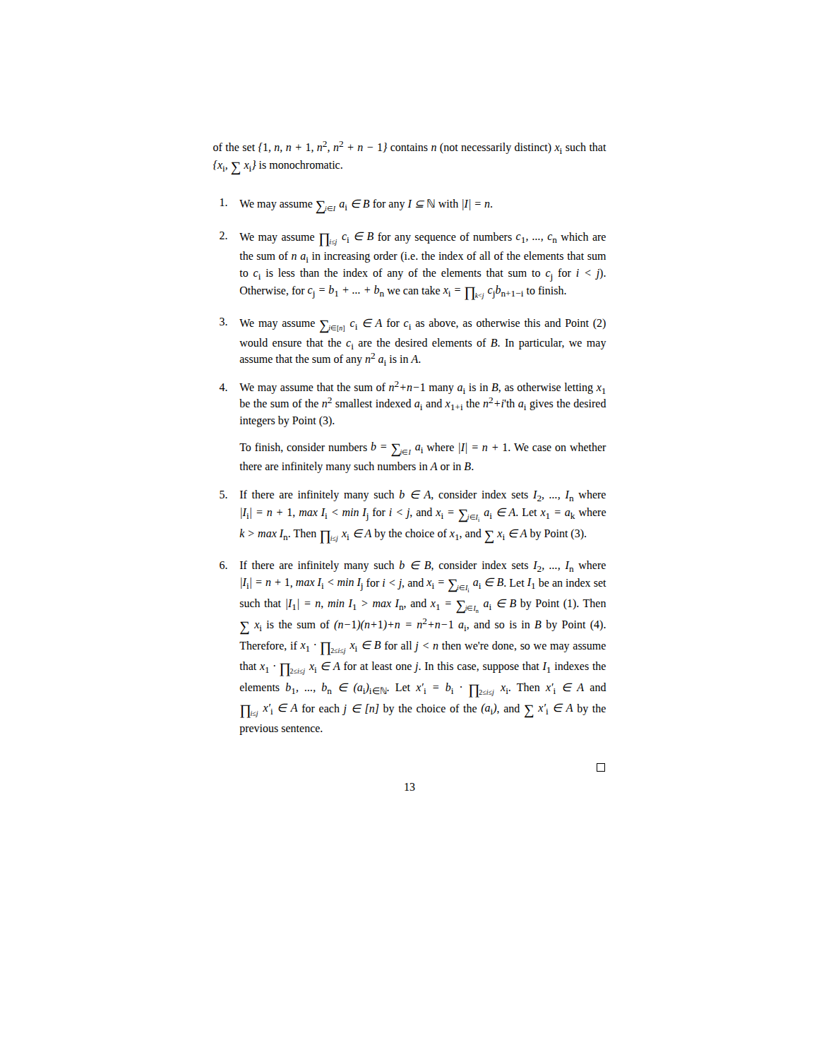of the set {1, n, n + 1, n2, n2 + n − 1} contains n (not necessarily distinct) xi such that {xi, ∑ xi} is monochromatic.
We may assume ∑i∈I ai ∈ B for any I ⊆ ℕ with |I| = n.
We may assume ∏i≤j ci ∈ B for any sequence of numbers c1, ..., cn which are the sum of n ai in increasing order (i.e. the index of all of the elements that sum to ci is less than the index of any of the elements that sum to cj for i < j). Otherwise, for cj = b1 + ... + bn we can take xi = ∏k<j cjbn+1−i to finish.
We may assume ∑i∈[n] ci ∈ A for ci as above, as otherwise this and Point (2) would ensure that the ci are the desired elements of B. In particular, we may assume that the sum of any n2 ai is in A.
We may assume that the sum of n2+n−1 many ai is in B, as otherwise letting x1 be the sum of the n2 smallest indexed ai and x1+i the n2+i'th ai gives the desired integers by Point (3).
To finish, consider numbers b = ∑i∈I ai where |I| = n + 1. We case on whether there are infinitely many such numbers in A or in B.
If there are infinitely many such b ∈ A, consider index sets I2, ..., In where |Ii| = n + 1, max Ii < min Ij for i < j, and xi = ∑i∈Ii ai ∈ A. Let x1 = ak where k > max In. Then ∏i≤j xi ∈ A by the choice of x1, and ∑ xi ∈ A by Point (3).
If there are infinitely many such b ∈ B, consider index sets I2, ..., In where |Ii| = n + 1, max Ii < min Ij for i < j, and xi = ∑i∈Ii ai ∈ B. Let I1 be an index set such that |I1| = n, min I1 > max In, and x1 = ∑i∈In ai ∈ B by Point (1). Then ∑ xi is the sum of (n−1)(n+1)+n = n2+n−1 ai, and so is in B by Point (4). Therefore, if x1 · ∏2≤i≤j xi ∈ B for all j < n then we're done, so we may assume that x1 · ∏2≤i≤j xi ∈ A for at least one j. In this case, suppose that I1 indexes the elements b1, ..., bn ∈ (ai)i∈ℕ. Let x′i = bi · ∏2≤i≤j xi. Then x′i ∈ A and ∏i≤j x′i ∈ A for each j ∈ [n] by the choice of the (ai), and ∑ x′i ∈ A by the previous sentence.
13